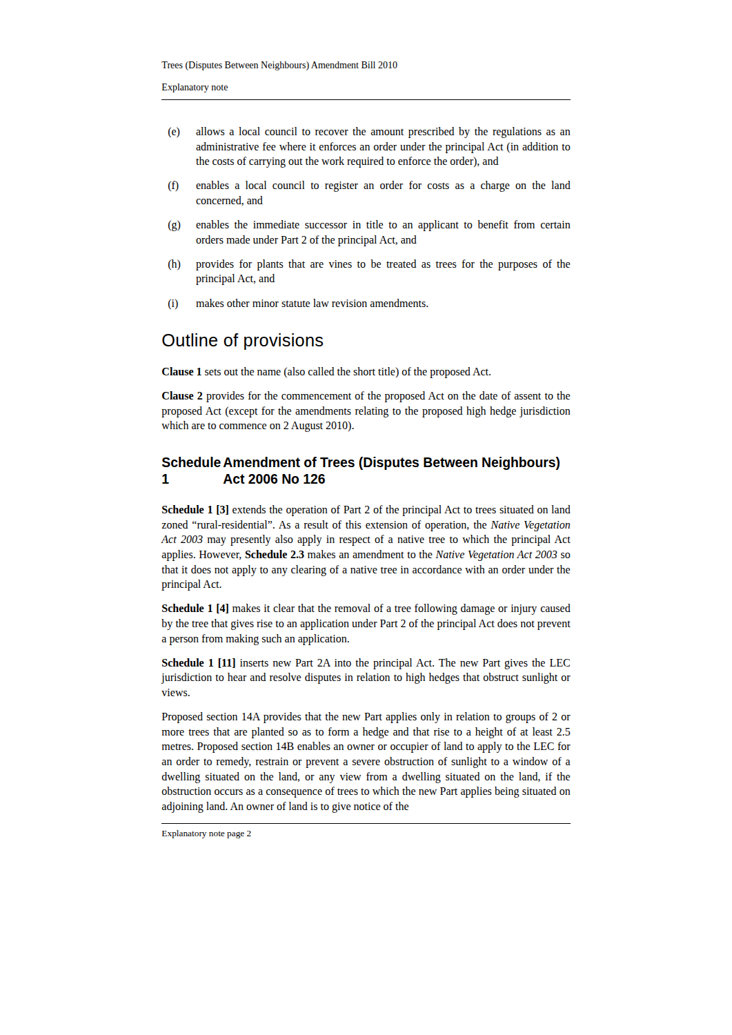Trees (Disputes Between Neighbours) Amendment Bill 2010
Explanatory note
(e) allows a local council to recover the amount prescribed by the regulations as an administrative fee where it enforces an order under the principal Act (in addition to the costs of carrying out the work required to enforce the order), and
(f) enables a local council to register an order for costs as a charge on the land concerned, and
(g) enables the immediate successor in title to an applicant to benefit from certain orders made under Part 2 of the principal Act, and
(h) provides for plants that are vines to be treated as trees for the purposes of the principal Act, and
(i) makes other minor statute law revision amendments.
Outline of provisions
Clause 1 sets out the name (also called the short title) of the proposed Act.
Clause 2 provides for the commencement of the proposed Act on the date of assent to the proposed Act (except for the amendments relating to the proposed high hedge jurisdiction which are to commence on 2 August 2010).
Schedule 1 Amendment of Trees (Disputes Between Neighbours) Act 2006 No 126
Schedule 1 [3] extends the operation of Part 2 of the principal Act to trees situated on land zoned “rural-residential”. As a result of this extension of operation, the Native Vegetation Act 2003 may presently also apply in respect of a native tree to which the principal Act applies. However, Schedule 2.3 makes an amendment to the Native Vegetation Act 2003 so that it does not apply to any clearing of a native tree in accordance with an order under the principal Act.
Schedule 1 [4] makes it clear that the removal of a tree following damage or injury caused by the tree that gives rise to an application under Part 2 of the principal Act does not prevent a person from making such an application.
Schedule 1 [11] inserts new Part 2A into the principal Act. The new Part gives the LEC jurisdiction to hear and resolve disputes in relation to high hedges that obstruct sunlight or views.
Proposed section 14A provides that the new Part applies only in relation to groups of 2 or more trees that are planted so as to form a hedge and that rise to a height of at least 2.5 metres. Proposed section 14B enables an owner or occupier of land to apply to the LEC for an order to remedy, restrain or prevent a severe obstruction of sunlight to a window of a dwelling situated on the land, or any view from a dwelling situated on the land, if the obstruction occurs as a consequence of trees to which the new Part applies being situated on adjoining land. An owner of land is to give notice of the
Explanatory note page 2